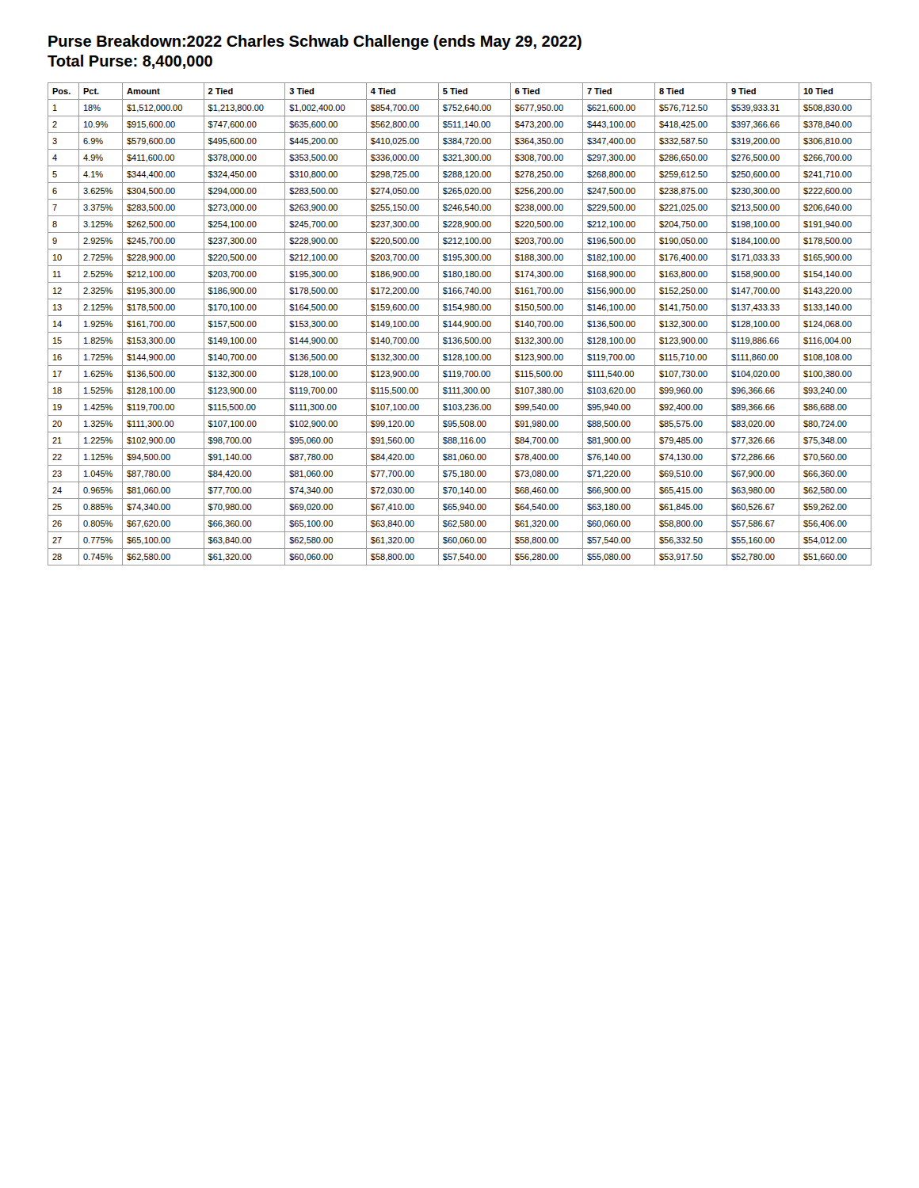Purse Breakdown:2022 Charles Schwab Challenge (ends May 29, 2022)
Total Purse: 8,400,000
| Pos. | Pct. | Amount | 2 Tied | 3 Tied | 4 Tied | 5 Tied | 6 Tied | 7 Tied | 8 Tied | 9 Tied | 10 Tied |
| --- | --- | --- | --- | --- | --- | --- | --- | --- | --- | --- | --- |
| 1 | 18% | $1,512,000.00 | $1,213,800.00 | $1,002,400.00 | $854,700.00 | $752,640.00 | $677,950.00 | $621,600.00 | $576,712.50 | $539,933.31 | $508,830.00 |
| 2 | 10.9% | $915,600.00 | $747,600.00 | $635,600.00 | $562,800.00 | $511,140.00 | $473,200.00 | $443,100.00 | $418,425.00 | $397,366.66 | $378,840.00 |
| 3 | 6.9% | $579,600.00 | $495,600.00 | $445,200.00 | $410,025.00 | $384,720.00 | $364,350.00 | $347,400.00 | $332,587.50 | $319,200.00 | $306,810.00 |
| 4 | 4.9% | $411,600.00 | $378,000.00 | $353,500.00 | $336,000.00 | $321,300.00 | $308,700.00 | $297,300.00 | $286,650.00 | $276,500.00 | $266,700.00 |
| 5 | 4.1% | $344,400.00 | $324,450.00 | $310,800.00 | $298,725.00 | $288,120.00 | $278,250.00 | $268,800.00 | $259,612.50 | $250,600.00 | $241,710.00 |
| 6 | 3.625% | $304,500.00 | $294,000.00 | $283,500.00 | $274,050.00 | $265,020.00 | $256,200.00 | $247,500.00 | $238,875.00 | $230,300.00 | $222,600.00 |
| 7 | 3.375% | $283,500.00 | $273,000.00 | $263,900.00 | $255,150.00 | $246,540.00 | $238,000.00 | $229,500.00 | $221,025.00 | $213,500.00 | $206,640.00 |
| 8 | 3.125% | $262,500.00 | $254,100.00 | $245,700.00 | $237,300.00 | $228,900.00 | $220,500.00 | $212,100.00 | $204,750.00 | $198,100.00 | $191,940.00 |
| 9 | 2.925% | $245,700.00 | $237,300.00 | $228,900.00 | $220,500.00 | $212,100.00 | $203,700.00 | $196,500.00 | $190,050.00 | $184,100.00 | $178,500.00 |
| 10 | 2.725% | $228,900.00 | $220,500.00 | $212,100.00 | $203,700.00 | $195,300.00 | $188,300.00 | $182,100.00 | $176,400.00 | $171,033.33 | $165,900.00 |
| 11 | 2.525% | $212,100.00 | $203,700.00 | $195,300.00 | $186,900.00 | $180,180.00 | $174,300.00 | $168,900.00 | $163,800.00 | $158,900.00 | $154,140.00 |
| 12 | 2.325% | $195,300.00 | $186,900.00 | $178,500.00 | $172,200.00 | $166,740.00 | $161,700.00 | $156,900.00 | $152,250.00 | $147,700.00 | $143,220.00 |
| 13 | 2.125% | $178,500.00 | $170,100.00 | $164,500.00 | $159,600.00 | $154,980.00 | $150,500.00 | $146,100.00 | $141,750.00 | $137,433.33 | $133,140.00 |
| 14 | 1.925% | $161,700.00 | $157,500.00 | $153,300.00 | $149,100.00 | $144,900.00 | $140,700.00 | $136,500.00 | $132,300.00 | $128,100.00 | $124,068.00 |
| 15 | 1.825% | $153,300.00 | $149,100.00 | $144,900.00 | $140,700.00 | $136,500.00 | $132,300.00 | $128,100.00 | $123,900.00 | $119,886.66 | $116,004.00 |
| 16 | 1.725% | $144,900.00 | $140,700.00 | $136,500.00 | $132,300.00 | $128,100.00 | $123,900.00 | $119,700.00 | $115,710.00 | $111,860.00 | $108,108.00 |
| 17 | 1.625% | $136,500.00 | $132,300.00 | $128,100.00 | $123,900.00 | $119,700.00 | $115,500.00 | $111,540.00 | $107,730.00 | $104,020.00 | $100,380.00 |
| 18 | 1.525% | $128,100.00 | $123,900.00 | $119,700.00 | $115,500.00 | $111,300.00 | $107,380.00 | $103,620.00 | $99,960.00 | $96,366.66 | $93,240.00 |
| 19 | 1.425% | $119,700.00 | $115,500.00 | $111,300.00 | $107,100.00 | $103,236.00 | $99,540.00 | $95,940.00 | $92,400.00 | $89,366.66 | $86,688.00 |
| 20 | 1.325% | $111,300.00 | $107,100.00 | $102,900.00 | $99,120.00 | $95,508.00 | $91,980.00 | $88,500.00 | $85,575.00 | $83,020.00 | $80,724.00 |
| 21 | 1.225% | $102,900.00 | $98,700.00 | $95,060.00 | $91,560.00 | $88,116.00 | $84,700.00 | $81,900.00 | $79,485.00 | $77,326.66 | $75,348.00 |
| 22 | 1.125% | $94,500.00 | $91,140.00 | $87,780.00 | $84,420.00 | $81,060.00 | $78,400.00 | $76,140.00 | $74,130.00 | $72,286.66 | $70,560.00 |
| 23 | 1.045% | $87,780.00 | $84,420.00 | $81,060.00 | $77,700.00 | $75,180.00 | $73,080.00 | $71,220.00 | $69,510.00 | $67,900.00 | $66,360.00 |
| 24 | 0.965% | $81,060.00 | $77,700.00 | $74,340.00 | $72,030.00 | $70,140.00 | $68,460.00 | $66,900.00 | $65,415.00 | $63,980.00 | $62,580.00 |
| 25 | 0.885% | $74,340.00 | $70,980.00 | $69,020.00 | $67,410.00 | $65,940.00 | $64,540.00 | $63,180.00 | $61,845.00 | $60,526.67 | $59,262.00 |
| 26 | 0.805% | $67,620.00 | $66,360.00 | $65,100.00 | $63,840.00 | $62,580.00 | $61,320.00 | $60,060.00 | $58,800.00 | $57,586.67 | $56,406.00 |
| 27 | 0.775% | $65,100.00 | $63,840.00 | $62,580.00 | $61,320.00 | $60,060.00 | $58,800.00 | $57,540.00 | $56,332.50 | $55,160.00 | $54,012.00 |
| 28 | 0.745% | $62,580.00 | $61,320.00 | $60,060.00 | $58,800.00 | $57,540.00 | $56,280.00 | $55,080.00 | $53,917.50 | $52,780.00 | $51,660.00 |